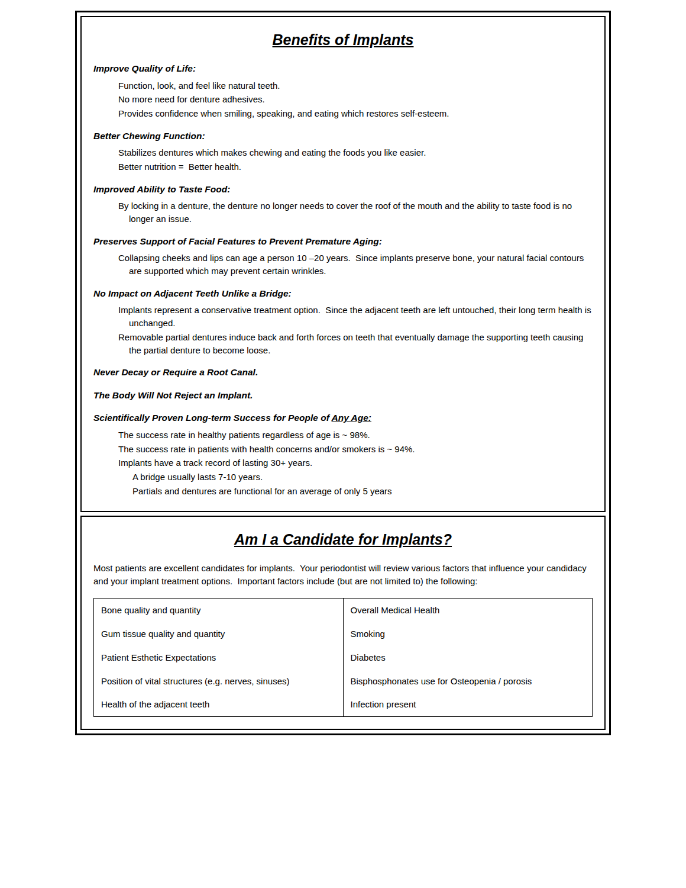Benefits of Implants
Improve Quality of Life:
Function, look, and feel like natural teeth.
No more need for denture adhesives.
Provides confidence when smiling, speaking, and eating which restores self-esteem.
Better Chewing Function:
Stabilizes dentures which makes chewing and eating the foods you like easier.
Better nutrition = Better health.
Improved Ability to Taste Food:
By locking in a denture, the denture no longer needs to cover the roof of the mouth and the ability to taste food is no longer an issue.
Preserves Support of Facial Features to Prevent Premature Aging:
Collapsing cheeks and lips can age a person 10 –20 years. Since implants preserve bone, your natural facial contours are supported which may prevent certain wrinkles.
No Impact on Adjacent Teeth Unlike a Bridge:
Implants represent a conservative treatment option. Since the adjacent teeth are left untouched, their long term health is unchanged.
Removable partial dentures induce back and forth forces on teeth that eventually damage the supporting teeth causing the partial denture to become loose.
Never Decay or Require a Root Canal.
The Body Will Not Reject an Implant.
Scientifically Proven Long-term Success for People of Any Age:
The success rate in healthy patients regardless of age is ~ 98%.
The success rate in patients with health concerns and/or smokers is ~ 94%.
Implants have a track record of lasting 30+ years.
A bridge usually lasts 7-10 years.
Partials and dentures are functional for an average of only 5 years
Am I a Candidate for Implants?
Most patients are excellent candidates for implants. Your periodontist will review various factors that influence your candidacy and your implant treatment options. Important factors include (but are not limited to) the following:
| Bone quality and quantity | Overall Medical Health |
| Gum tissue quality and quantity | Smoking |
| Patient Esthetic Expectations | Diabetes |
| Position of vital structures (e.g. nerves, sinuses) | Bisphosphonates use for Osteopenia / porosis |
| Health of the adjacent teeth | Infection present |